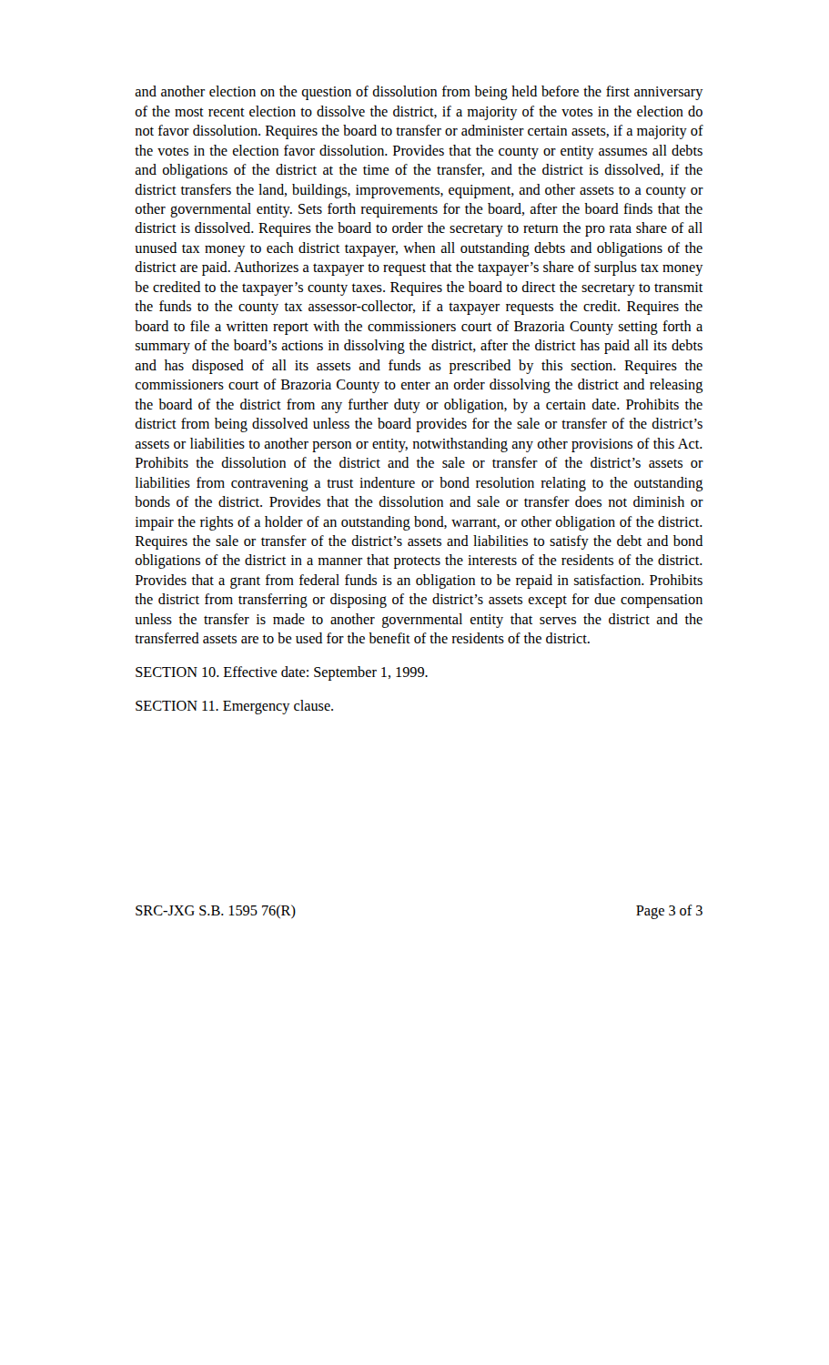and another election on the question of dissolution from being held before the first anniversary of the most recent election to dissolve the district, if a majority of the votes in the election do not favor dissolution. Requires the board to transfer or administer certain assets, if a majority of the votes in the election favor dissolution. Provides that the county or entity assumes all debts and obligations of the district at the time of the transfer, and the district is dissolved, if the district transfers the land, buildings, improvements, equipment, and other assets to a county or other governmental entity. Sets forth requirements for the board, after the board finds that the district is dissolved. Requires the board to order the secretary to return the pro rata share of all unused tax money to each district taxpayer, when all outstanding debts and obligations of the district are paid. Authorizes a taxpayer to request that the taxpayer’s share of surplus tax money be credited to the taxpayer’s county taxes. Requires the board to direct the secretary to transmit the funds to the county tax assessor-collector, if a taxpayer requests the credit. Requires the board to file a written report with the commissioners court of Brazoria County setting forth a summary of the board’s actions in dissolving the district, after the district has paid all its debts and has disposed of all its assets and funds as prescribed by this section. Requires the commissioners court of Brazoria County to enter an order dissolving the district and releasing the board of the district from any further duty or obligation, by a certain date. Prohibits the district from being dissolved unless the board provides for the sale or transfer of the district’s assets or liabilities to another person or entity, notwithstanding any other provisions of this Act. Prohibits the dissolution of the district and the sale or transfer of the district’s assets or liabilities from contravening a trust indenture or bond resolution relating to the outstanding bonds of the district. Provides that the dissolution and sale or transfer does not diminish or impair the rights of a holder of an outstanding bond, warrant, or other obligation of the district. Requires the sale or transfer of the district’s assets and liabilities to satisfy the debt and bond obligations of the district in a manner that protects the interests of the residents of the district. Provides that a grant from federal funds is an obligation to be repaid in satisfaction. Prohibits the district from transferring or disposing of the district’s assets except for due compensation unless the transfer is made to another governmental entity that serves the district and the transferred assets are to be used for the benefit of the residents of the district.
SECTION 10. Effective date: September 1, 1999.
SECTION 11. Emergency clause.
SRC-JXG S.B. 1595 76(R) Page 3 of 3